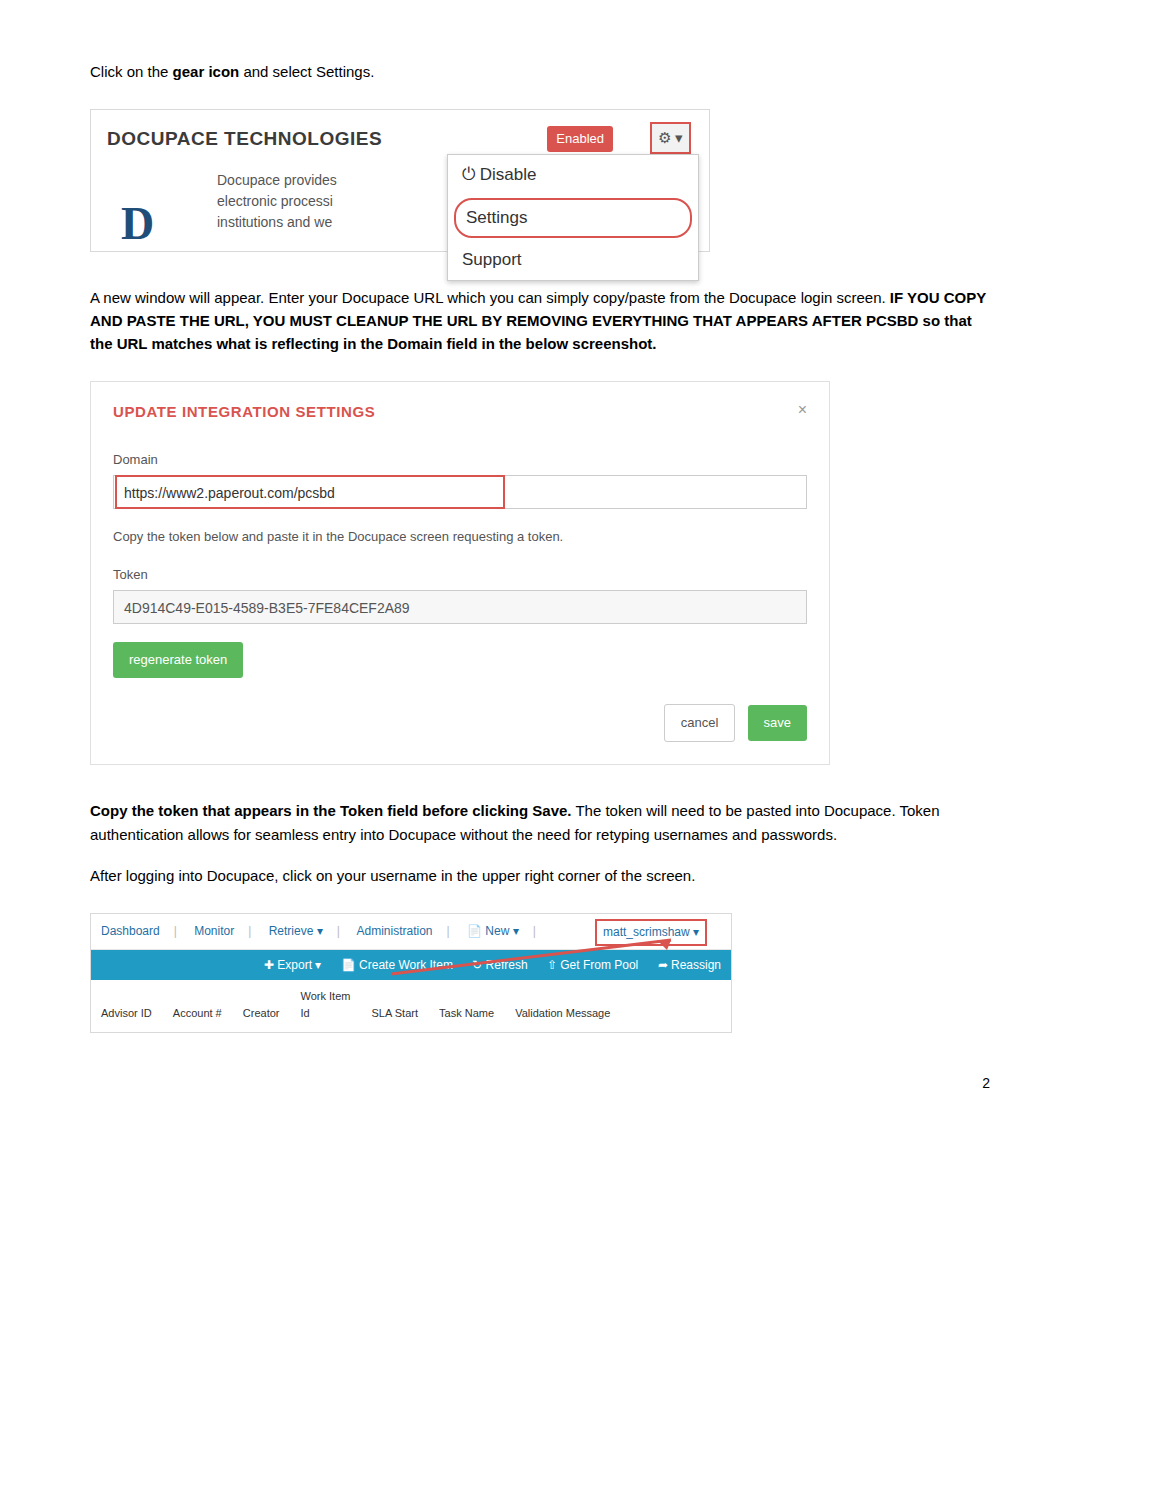Click on the gear icon and select Settings.
DOCUPACE TECHNOLOGIES Enabled ⚙ ▾
⏻ Disable
Settings
Support
D
Docupace provides
electronic processi
institutions and we
A new window will appear. Enter your Docupace URL which you can simply copy/paste from the Docupace login screen. IF YOU COPY AND PASTE THE URL, YOU MUST CLEANUP THE URL BY REMOVING EVERYTHING THAT APPEARS AFTER PCSBD so that the URL matches what is reflecting in the Domain field in the below screenshot.
×
UPDATE INTEGRATION SETTINGS
Domain
https://www2.paperout.com/pcsbd
Copy the token below and paste it in the Docupace screen requesting a token.
Token
4D914C49-E015-4589-B3E5-7FE84CEF2A89
regenerate token
cancel save
Copy the token that appears in the Token field before clicking Save. The token will need to be pasted into Docupace. Token authentication allows for seamless entry into Docupace without the need for retyping usernames and passwords.
After logging into Docupace, click on your username in the upper right corner of the screen.
Dashboard| Monitor| Retrieve ▾| Administration| 📄 New ▾| matt_scrimshaw ▾
✚ Export ▾ 📄 Create Work Item ↻ Refresh ⇧ Get From Pool ➦ Reassign
Advisor ID Account # Creator Work Item
Id SLA Start Task Name Validation Message
2